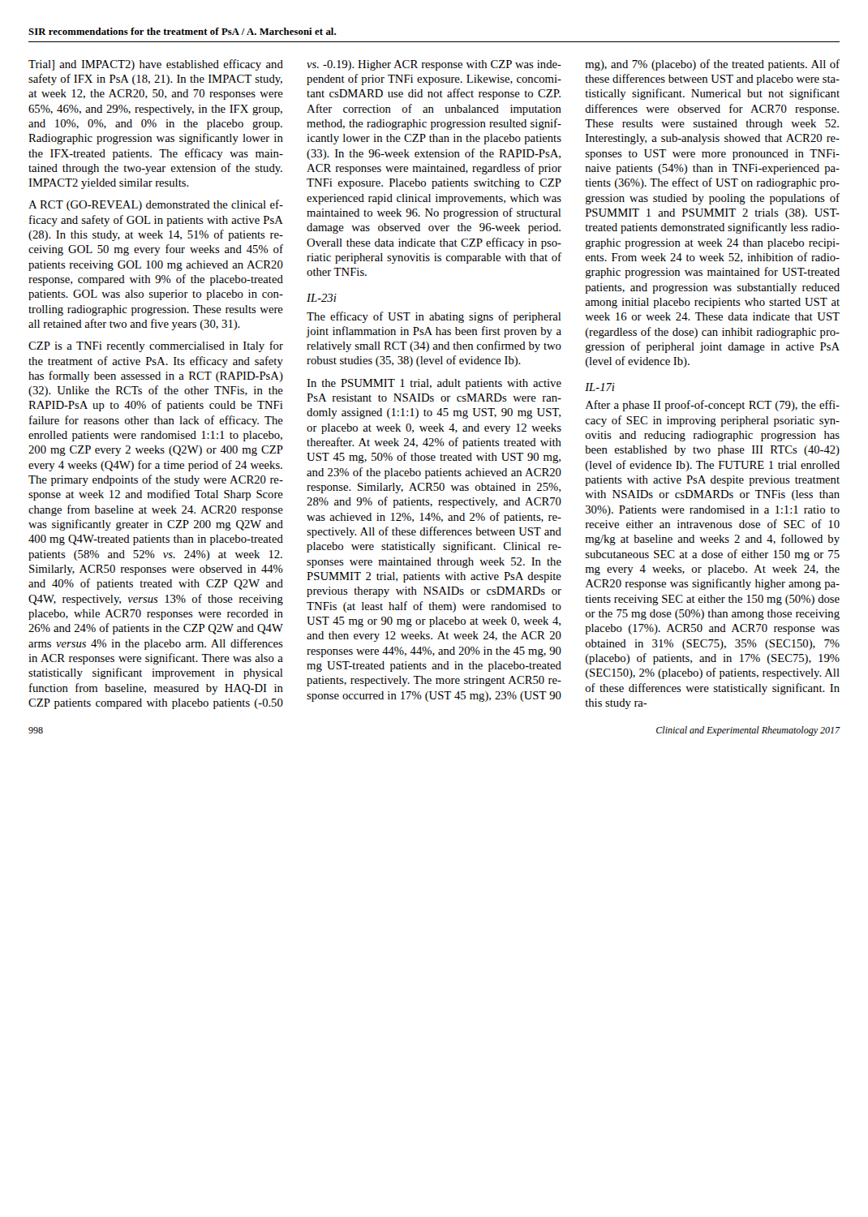SIR recommendations for the treatment of PsA / A. Marchesoni et al.
Trial] and IMPACT2) have established efficacy and safety of IFX in PsA (18, 21). In the IMPACT study, at week 12, the ACR20, 50, and 70 responses were 65%, 46%, and 29%, respectively, in the IFX group, and 10%, 0%, and 0% in the placebo group. Radiographic progression was significantly lower in the IFX-treated patients. The efficacy was maintained through the two-year extension of the study. IMPACT2 yielded similar results.
A RCT (GO-REVEAL) demonstrated the clinical efficacy and safety of GOL in patients with active PsA (28). In this study, at week 14, 51% of patients receiving GOL 50 mg every four weeks and 45% of patients receiving GOL 100 mg achieved an ACR20 response, compared with 9% of the placebo-treated patients. GOL was also superior to placebo in controlling radiographic progression. These results were all retained after two and five years (30, 31).
CZP is a TNFi recently commercialised in Italy for the treatment of active PsA. Its efficacy and safety has formally been assessed in a RCT (RAPID-PsA) (32). Unlike the RCTs of the other TNFis, in the RAPID-PsA up to 40% of patients could be TNFi failure for reasons other than lack of efficacy. The enrolled patients were randomised 1:1:1 to placebo, 200 mg CZP every 2 weeks (Q2W) or 400 mg CZP every 4 weeks (Q4W) for a time period of 24 weeks. The primary endpoints of the study were ACR20 response at week 12 and modified Total Sharp Score change from baseline at week 24. ACR20 response was significantly greater in CZP 200 mg Q2W and 400 mg Q4W-treated patients than in placebo-treated patients (58% and 52% vs. 24%) at week 12. Similarly, ACR50 responses were observed in 44% and 40% of patients treated with CZP Q2W and Q4W, respectively, versus 13% of those receiving placebo, while ACR70 responses were recorded in 26% and 24% of patients in the CZP Q2W and Q4W arms versus 4% in the placebo arm. All differences in ACR responses were significant. There was also a statistically significant improvement in physical function from baseline, measured by HAQ-DI in CZP patients compared with placebo patients (-0.50 vs. -0.19). Higher ACR response with CZP was independent of prior TNFi exposure. Likewise, concomitant csDMARD use did not affect response to CZP. After correction of an unbalanced imputation method, the radiographic progression resulted significantly lower in the CZP than in the placebo patients (33). In the 96-week extension of the RAPID-PsA, ACR responses were maintained, regardless of prior TNFi exposure. Placebo patients switching to CZP experienced rapid clinical improvements, which was maintained to week 96. No progression of structural damage was observed over the 96-week period. Overall these data indicate that CZP efficacy in psoriatic peripheral synovitis is comparable with that of other TNFis.
IL-23i
The efficacy of UST in abating signs of peripheral joint inflammation in PsA has been first proven by a relatively small RCT (34) and then confirmed by two robust studies (35, 38) (level of evidence Ib).
In the PSUMMIT 1 trial, adult patients with active PsA resistant to NSAIDs or csMARDs were randomly assigned (1:1:1) to 45 mg UST, 90 mg UST, or placebo at week 0, week 4, and every 12 weeks thereafter. At week 24, 42% of patients treated with UST 45 mg, 50% of those treated with UST 90 mg, and 23% of the placebo patients achieved an ACR20 response. Similarly, ACR50 was obtained in 25%, 28% and 9% of patients, respectively, and ACR70 was achieved in 12%, 14%, and 2% of patients, respectively. All of these differences between UST and placebo were statistically significant. Clinical responses were maintained through week 52. In the PSUMMIT 2 trial, patients with active PsA despite previous therapy with NSAIDs or csDMARDs or TNFis (at least half of them) were randomised to UST 45 mg or 90 mg or placebo at week 0, week 4, and then every 12 weeks. At week 24, the ACR 20 responses were 44%, 44%, and 20% in the 45 mg, 90 mg UST-treated patients and in the placebo-treated patients, respectively. The more stringent ACR50 response occurred in 17% (UST 45 mg), 23% (UST 90 mg), and 7% (placebo) of the treated patients. All of these differences between UST and placebo were statistically significant. Numerical but not significant differences were observed for ACR70 response. These results were sustained through week 52. Interestingly, a sub-analysis showed that ACR20 responses to UST were more pronounced in TNFi-naive patients (54%) than in TNFi-experienced patients (36%). The effect of UST on radiographic progression was studied by pooling the populations of PSUMMIT 1 and PSUMMIT 2 trials (38). UST-treated patients demonstrated significantly less radiographic progression at week 24 than placebo recipients. From week 24 to week 52, inhibition of radiographic progression was maintained for UST-treated patients, and progression was substantially reduced among initial placebo recipients who started UST at week 16 or week 24. These data indicate that UST (regardless of the dose) can inhibit radiographic progression of peripheral joint damage in active PsA (level of evidence Ib).
IL-17i
After a phase II proof-of-concept RCT (79), the efficacy of SEC in improving peripheral psoriatic synovitis and reducing radiographic progression has been established by two phase III RTCs (40-42) (level of evidence Ib). The FUTURE 1 trial enrolled patients with active PsA despite previous treatment with NSAIDs or csDMARDs or TNFis (less than 30%). Patients were randomised in a 1:1:1 ratio to receive either an intravenous dose of SEC of 10 mg/kg at baseline and weeks 2 and 4, followed by subcutaneous SEC at a dose of either 150 mg or 75 mg every 4 weeks, or placebo. At week 24, the ACR20 response was significantly higher among patients receiving SEC at either the 150 mg (50%) dose or the 75 mg dose (50%) than among those receiving placebo (17%). ACR50 and ACR70 response was obtained in 31% (SEC75), 35% (SEC150), 7% (placebo) of patients, and in 17% (SEC75), 19% (SEC150), 2% (placebo) of patients, respectively. All of these differences were statistically significant. In this study ra-
998 Clinical and Experimental Rheumatology 2017